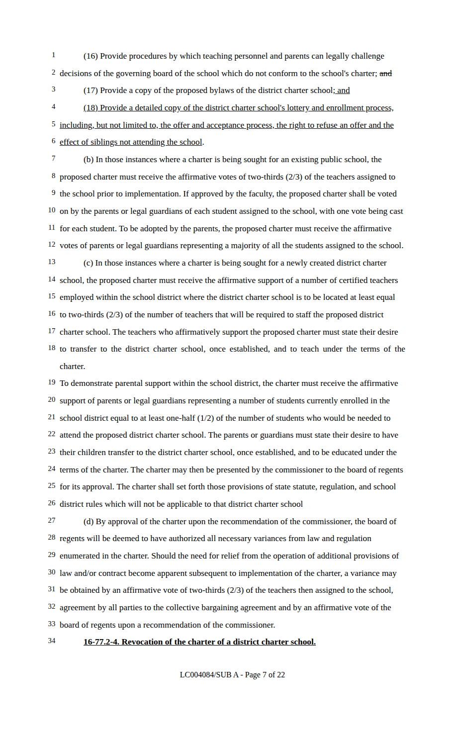(16) Provide procedures by which teaching personnel and parents can legally challenge
decisions of the governing board of the school which do not conform to the school's charter; and
(17) Provide a copy of the proposed bylaws of the district charter school; and
(18) Provide a detailed copy of the district charter school's lottery and enrollment process,
including, but not limited to, the offer and acceptance process, the right to refuse an offer and the
effect of siblings not attending the school.
(b) In those instances where a charter is being sought for an existing public school, the
proposed charter must receive the affirmative votes of two-thirds (2/3) of the teachers assigned to
the school prior to implementation. If approved by the faculty, the proposed charter shall be voted
on by the parents or legal guardians of each student assigned to the school, with one vote being cast
for each student. To be adopted by the parents, the proposed charter must receive the affirmative
votes of parents or legal guardians representing a majority of all the students assigned to the school.
(c) In those instances where a charter is being sought for a newly created district charter
school, the proposed charter must receive the affirmative support of a number of certified teachers
employed within the school district where the district charter school is to be located at least equal
to two-thirds (2/3) of the number of teachers that will be required to staff the proposed district
charter school. The teachers who affirmatively support the proposed charter must state their desire
to transfer to the district charter school, once established, and to teach under the terms of the charter.
To demonstrate parental support within the school district, the charter must receive the affirmative
support of parents or legal guardians representing a number of students currently enrolled in the
school district equal to at least one-half (1/2) of the number of students who would be needed to
attend the proposed district charter school. The parents or guardians must state their desire to have
their children transfer to the district charter school, once established, and to be educated under the
terms of the charter. The charter may then be presented by the commissioner to the board of regents
for its approval. The charter shall set forth those provisions of state statute, regulation, and school
district rules which will not be applicable to that district charter school
(d) By approval of the charter upon the recommendation of the commissioner, the board of
regents will be deemed to have authorized all necessary variances from law and regulation
enumerated in the charter. Should the need for relief from the operation of additional provisions of
law and/or contract become apparent subsequent to implementation of the charter, a variance may
be obtained by an affirmative vote of two-thirds (2/3) of the teachers then assigned to the school,
agreement by all parties to the collective bargaining agreement and by an affirmative vote of the
board of regents upon a recommendation of the commissioner.
16-77.2-4. Revocation of the charter of a district charter school.
LC004084/SUB A - Page 7 of 22